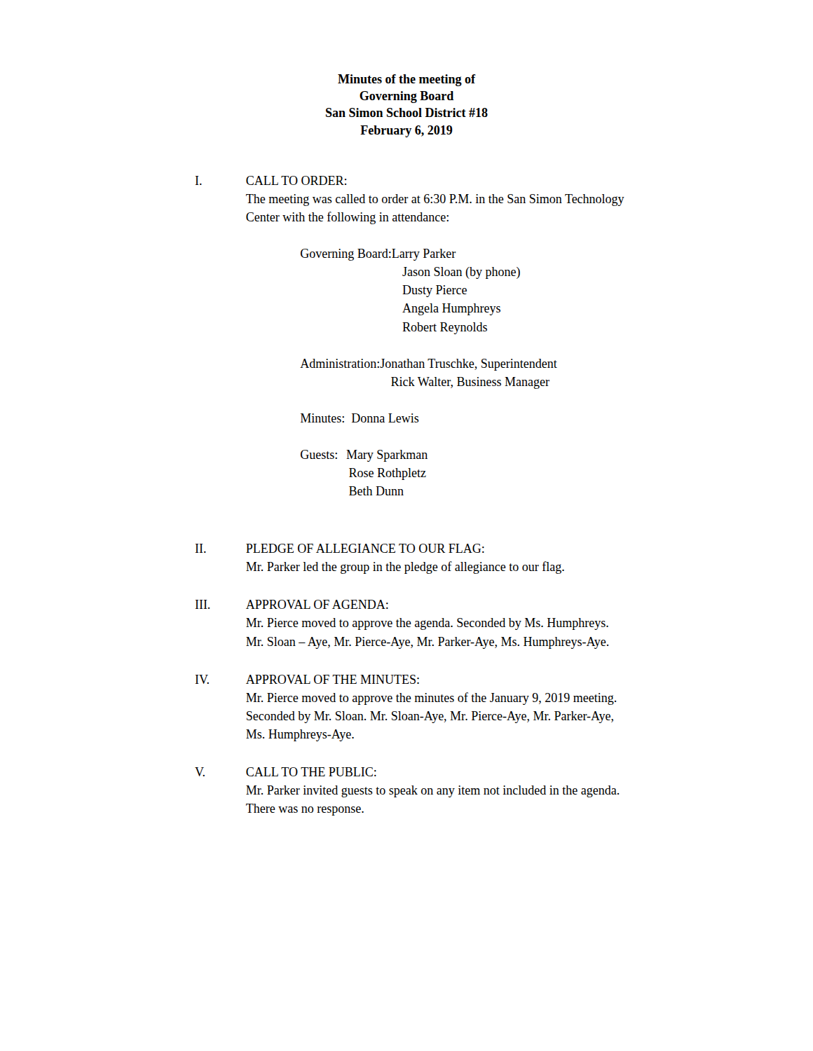Minutes of the meeting of
Governing Board
San Simon School District #18
February 6, 2019
I.
CALL TO ORDER:
The meeting was called to order at 6:30 P.M. in the San Simon Technology Center with the following in attendance:
Governing Board:
Larry Parker
Jason Sloan (by phone)
Dusty Pierce
Angela Humphreys
Robert Reynolds
Administration:
Jonathan Truschke, Superintendent
Rick Walter, Business Manager
Minutes: Donna Lewis
Guests:
Mary Sparkman
Rose Rothpletz
Beth Dunn
II.
PLEDGE OF ALLEGIANCE TO OUR FLAG:
Mr. Parker led the group in the pledge of allegiance to our flag.
III.
APPROVAL OF AGENDA:
Mr. Pierce moved to approve the agenda. Seconded by Ms. Humphreys.
Mr. Sloan – Aye, Mr. Pierce-Aye, Mr. Parker-Aye, Ms. Humphreys-Aye.
IV.
APPROVAL OF THE MINUTES:
Mr. Pierce moved to approve the minutes of the January 9, 2019 meeting. Seconded by Mr. Sloan. Mr. Sloan-Aye, Mr. Pierce-Aye, Mr. Parker-Aye, Ms. Humphreys-Aye.
V.
CALL TO THE PUBLIC:
Mr. Parker invited guests to speak on any item not included in the agenda. There was no response.